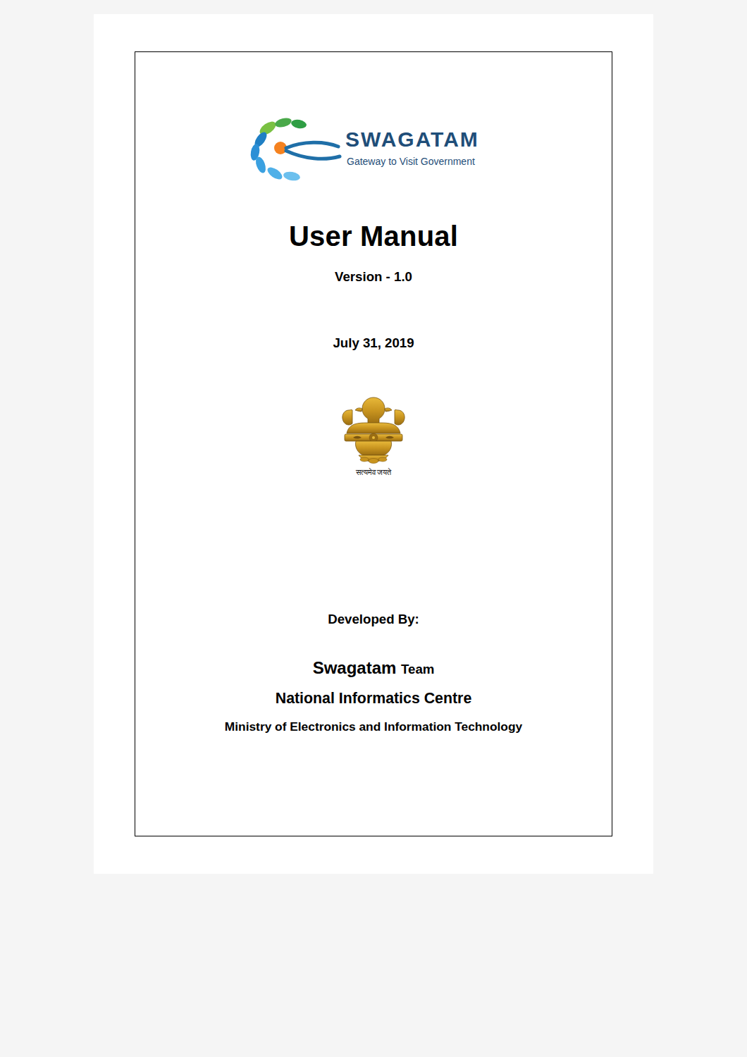SWAGATAM Gateway to Visit Government
User Manual
Version - 1.0
July 31, 2019
सत्यमेव जयते
Developed By:
Swagatam Team
National Informatics Centre
Ministry of Electronics and Information Technology